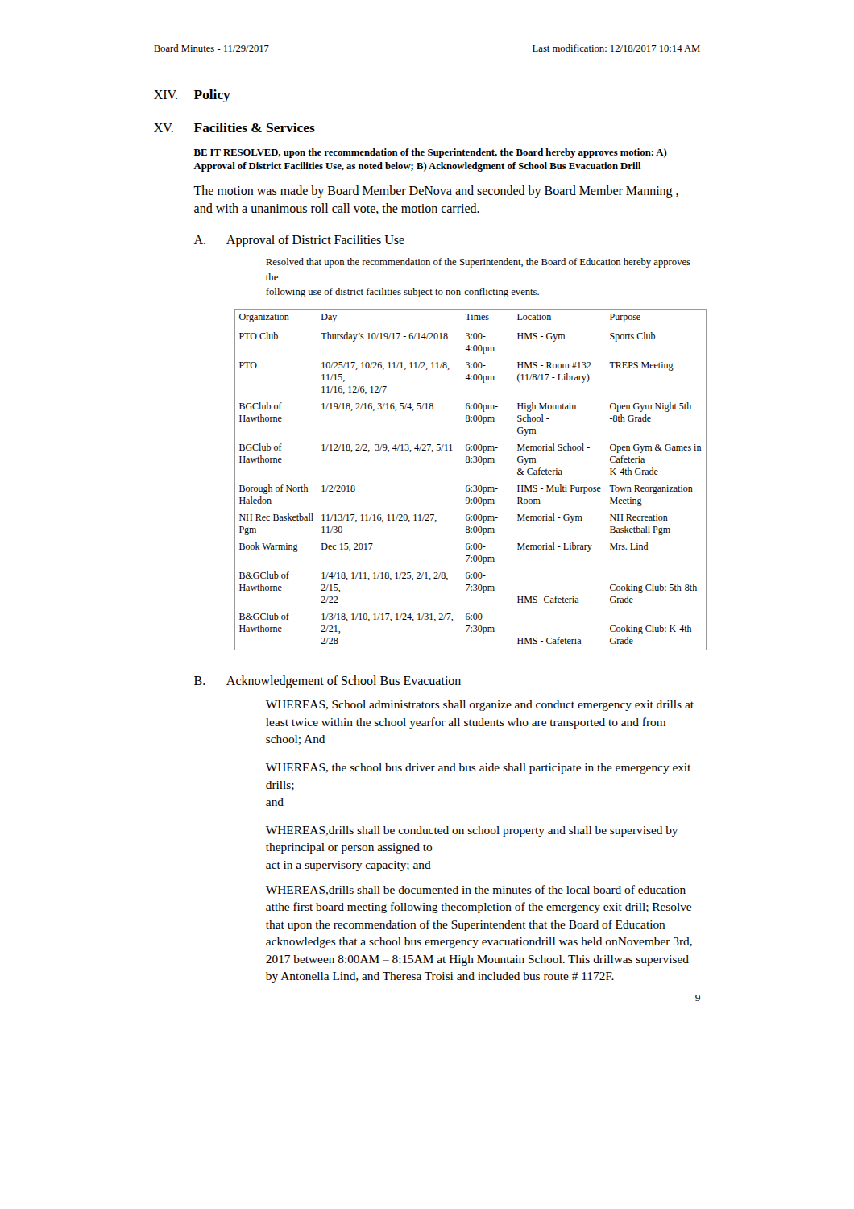Board Minutes - 11/29/2017
Last modification: 12/18/2017 10:14 AM
XIV.
Policy
XV.
Facilities & Services
BE IT RESOLVED, upon the recommendation of the Superintendent, the Board hereby approves motion: A) Approval of District Facilities Use, as noted below; B) Acknowledgment of School Bus Evacuation Drill
The motion was made by Board Member DeNova and seconded by Board Member Manning , and with a unanimous roll call vote, the motion carried.
A.
Approval of District Facilities Use
Resolved that upon the recommendation of the Superintendent, the Board of Education hereby approves the
following use of district facilities subject to non-conflicting events.
| Organization | Day | Times | Location | Purpose |
| --- | --- | --- | --- | --- |
| PTO Club | Thursday’s 10/19/17 - 6/14/2018 | 3:00- 4:00pm | HMS - Gym | Sports Club |
| PTO | 10/25/17, 10/26, 11/1, 11/2, 11/8, 11/15, 11/16, 12/6, 12/7 | 3:00- 4:00pm | HMS - Room #132 (11/8/17 - Library) | TREPS Meeting |
| BGClub of Hawthorne | 1/19/18, 2/16, 3/16, 5/4, 5/18 | 6:00pm- 8:00pm | High Mountain School - Gym | Open Gym Night 5th -8th Grade |
| BGClub of Hawthorne | 1/12/18, 2/2, 3/9, 4/13, 4/27, 5/11 | 6:00pm- 8:30pm | Memorial School - Gym & Cafeteria | Open Gym & Games in Cafeteria K-4th Grade |
| Borough of North Haledon | 1/2/2018 | 6:30pm- 9:00pm | HMS - Multi Purpose Room | Town Reorganization Meeting |
| NH Rec Basketball Pgm | 11/13/17, 11/16, 11/20, 11/27, 11/30 | 6:00pm- 8:00pm | Memorial - Gym | NH Recreation Basketball Pgm |
| Book Warming | Dec 15, 2017 | 6:00- 7:00pm | Memorial - Library | Mrs. Lind |
| B&GClub of Hawthorne | 1/4/18, 1/11, 1/18, 1/25, 2/1, 2/8, 2/15, 2/22 | 6:00- 7:30pm | HMS -Cafeteria | Cooking Club: 5th-8th Grade |
| B&GClub of Hawthorne | 1/3/18, 1/10, 1/17, 1/24, 1/31, 2/7, 2/21, 2/28 | 6:00- 7:30pm | HMS - Cafeteria | Cooking Club: K-4th Grade |
B.
Acknowledgement of School Bus Evacuation
WHEREAS, School administrators shall organize and conduct emergency exit drills at least twice within the school yearfor all students who are transported to and from school; And
WHEREAS, the school bus driver and bus aide shall participate in the emergency exit drills;
and
WHEREAS,drills shall be conducted on school property and shall be supervised by theprincipal or person assigned to
act in a supervisory capacity; and
WHEREAS,drills shall be documented in the minutes of the local board of education atthe first board meeting following thecompletion of the emergency exit drill; Resolve that upon the recommendation of the Superintendent that the Board of Education acknowledges that a school bus emergency evacuationdrill was held onNovember 3rd, 2017 between 8:00AM – 8:15AM at High Mountain School. This drillwas supervised by Antonella Lind, and Theresa Troisi and included bus route # 1172F.
9